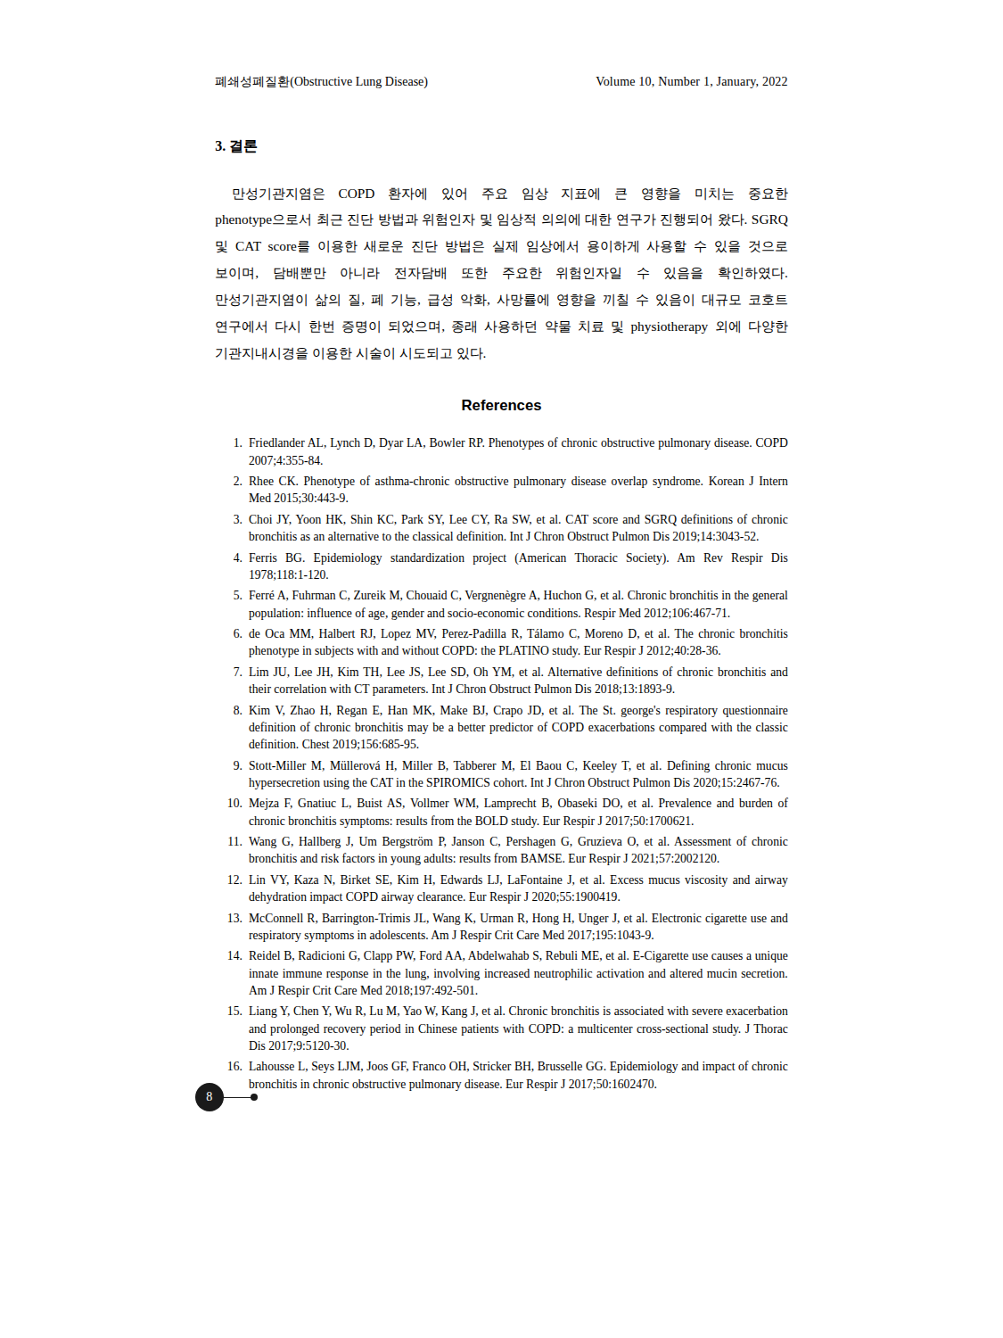폐쇄성폐질환(Obstructive Lung Disease)
Volume 10, Number 1, January, 2022
3. 결론
만성기관지염은 COPD 환자에 있어 주요 임상 지표에 큰 영향을 미치는 중요한 phenotype으로서 최근 진단 방법과 위험인자 및 임상적 의의에 대한 연구가 진행되어 왔다. SGRQ 및 CAT score를 이용한 새로운 진단 방법은 실제 임상에서 용이하게 사용할 수 있을 것으로 보이며, 담배뿐만 아니라 전자담배 또한 주요한 위험인자일 수 있음을 확인하였다. 만성기관지염이 삶의 질, 폐 기능, 급성 악화, 사망률에 영향을 끼칠 수 있음이 대규모 코호트 연구에서 다시 한번 증명이 되었으며, 종래 사용하던 약물 치료 및 physiotherapy 외에 다양한 기관지내시경을 이용한 시술이 시도되고 있다.
References
Friedlander AL, Lynch D, Dyar LA, Bowler RP. Phenotypes of chronic obstructive pulmonary disease. COPD 2007;4:355-84.
Rhee CK. Phenotype of asthma-chronic obstructive pulmonary disease overlap syndrome. Korean J Intern Med 2015;30:443-9.
Choi JY, Yoon HK, Shin KC, Park SY, Lee CY, Ra SW, et al. CAT score and SGRQ definitions of chronic bronchitis as an alternative to the classical definition. Int J Chron Obstruct Pulmon Dis 2019;14:3043-52.
Ferris BG. Epidemiology standardization project (American Thoracic Society). Am Rev Respir Dis 1978;118:1-120.
Ferré A, Fuhrman C, Zureik M, Chouaid C, Vergnenègre A, Huchon G, et al. Chronic bronchitis in the general population: influence of age, gender and socio-economic conditions. Respir Med 2012;106:467-71.
de Oca MM, Halbert RJ, Lopez MV, Perez-Padilla R, Tálamo C, Moreno D, et al. The chronic bronchitis phenotype in subjects with and without COPD: the PLATINO study. Eur Respir J 2012;40:28-36.
Lim JU, Lee JH, Kim TH, Lee JS, Lee SD, Oh YM, et al. Alternative definitions of chronic bronchitis and their correlation with CT parameters. Int J Chron Obstruct Pulmon Dis 2018;13:1893-9.
Kim V, Zhao H, Regan E, Han MK, Make BJ, Crapo JD, et al. The St. george's respiratory questionnaire definition of chronic bronchitis may be a better predictor of COPD exacerbations compared with the classic definition. Chest 2019;156:685-95.
Stott-Miller M, Müllerová H, Miller B, Tabberer M, El Baou C, Keeley T, et al. Defining chronic mucus hypersecretion using the CAT in the SPIROMICS cohort. Int J Chron Obstruct Pulmon Dis 2020;15:2467-76.
Mejza F, Gnatiuc L, Buist AS, Vollmer WM, Lamprecht B, Obaseki DO, et al. Prevalence and burden of chronic bronchitis symptoms: results from the BOLD study. Eur Respir J 2017;50:1700621.
Wang G, Hallberg J, Um Bergström P, Janson C, Pershagen G, Gruzieva O, et al. Assessment of chronic bronchitis and risk factors in young adults: results from BAMSE. Eur Respir J 2021;57:2002120.
Lin VY, Kaza N, Birket SE, Kim H, Edwards LJ, LaFontaine J, et al. Excess mucus viscosity and airway dehydration impact COPD airway clearance. Eur Respir J 2020;55:1900419.
McConnell R, Barrington-Trimis JL, Wang K, Urman R, Hong H, Unger J, et al. Electronic cigarette use and respiratory symptoms in adolescents. Am J Respir Crit Care Med 2017;195:1043-9.
Reidel B, Radicioni G, Clapp PW, Ford AA, Abdelwahab S, Rebuli ME, et al. E-Cigarette use causes a unique innate immune response in the lung, involving increased neutrophilic activation and altered mucin secretion. Am J Respir Crit Care Med 2018;197:492-501.
Liang Y, Chen Y, Wu R, Lu M, Yao W, Kang J, et al. Chronic bronchitis is associated with severe exacerbation and prolonged recovery period in Chinese patients with COPD: a multicenter cross-sectional study. J Thorac Dis 2017;9:5120-30.
Lahousse L, Seys LJM, Joos GF, Franco OH, Stricker BH, Brusselle GG. Epidemiology and impact of chronic bronchitis in chronic obstructive pulmonary disease. Eur Respir J 2017;50:1602470.
8